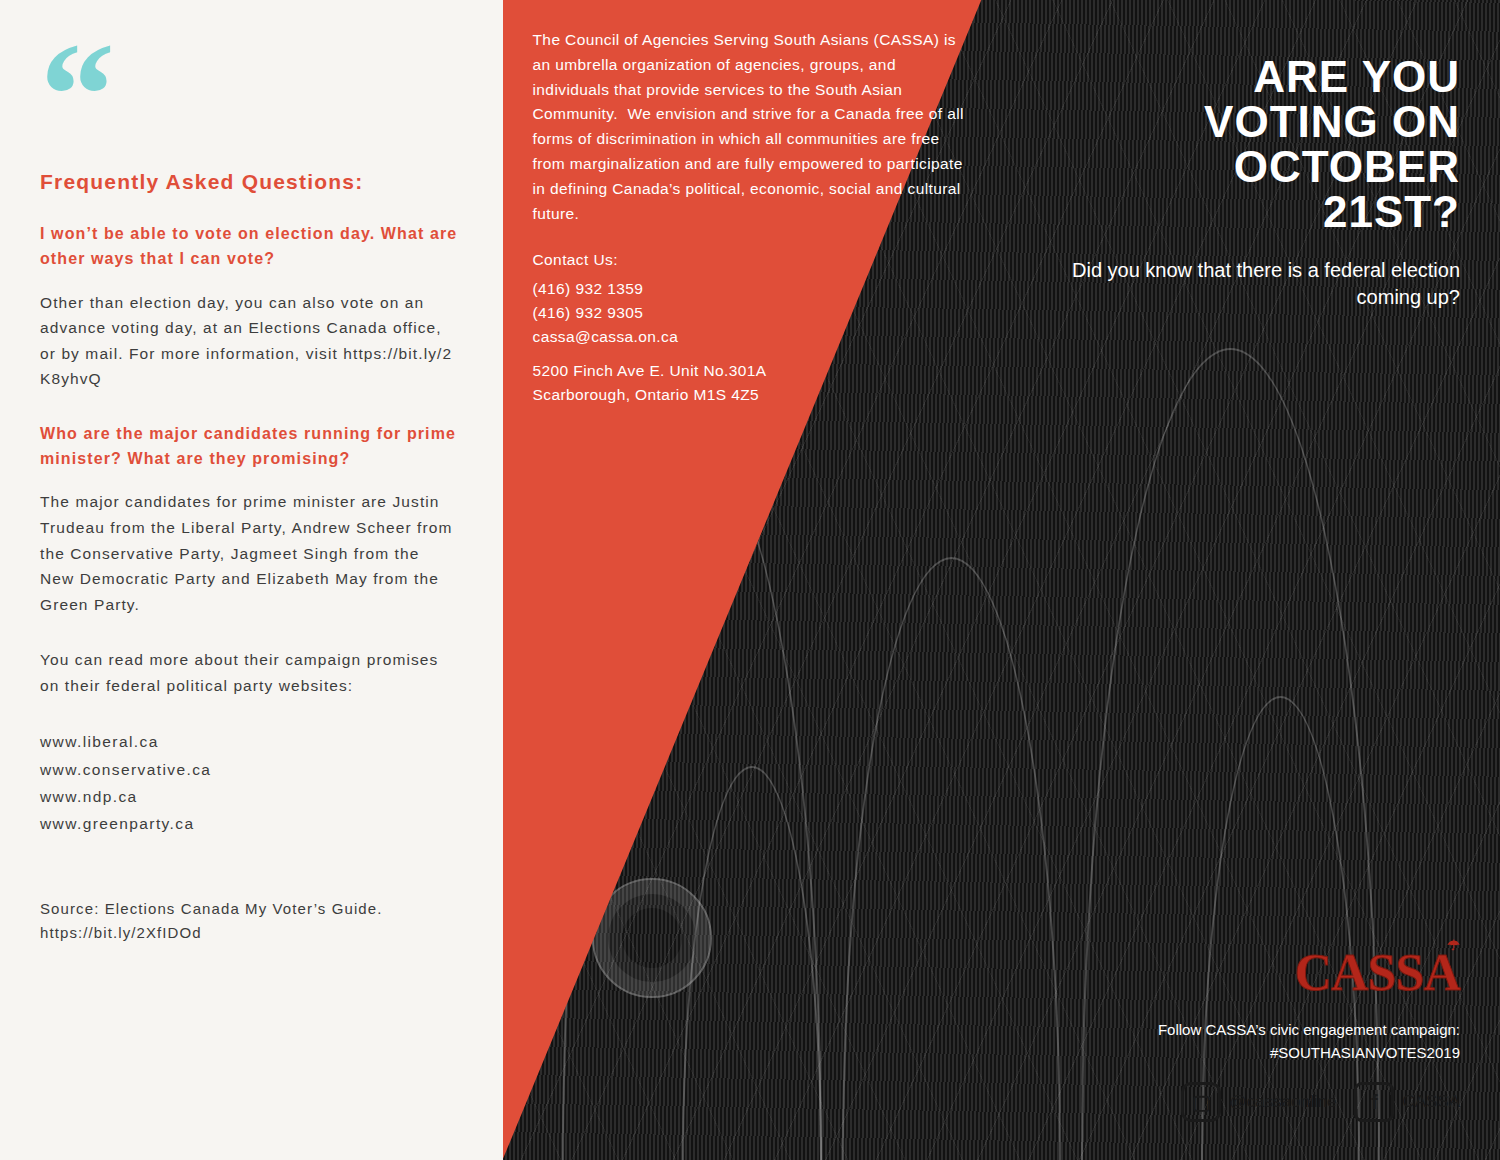“
Frequently Asked Questions:
I won’t be able to vote on election day. What are other ways that I can vote?
Other than election day, you can also vote on an advance voting day, at an Elections Canada office, or by mail. For more information, visit https://bit.ly/2K8yhvQ
Who are the major candidates running for prime minister? What are they promising?
The major candidates for prime minister are Justin Trudeau from the Liberal Party, Andrew Scheer from the Conservative Party, Jagmeet Singh from the New Democratic Party and Elizabeth May from the Green Party.
You can read more about their campaign promises on their federal political party websites:
www.liberal.ca
www.conservative.ca
www.ndp.ca
www.greenparty.ca
Source: Elections Canada My Voter’s Guide.
https://bit.ly/2XfIDOd
The Council of Agencies Serving South Asians (CASSA) is an umbrella organization of agencies, groups, and individuals that provide services to the South Asian Community. We envision and strive for a Canada free of all forms of discrimination in which all communities are free from marginalization and are fully empowered to participate in defining Canada’s political, economic, social and cultural future.
Contact Us:
(416) 932 1359 (416) 932 9305 cassa@cassa.on.ca 5200 Finch Ave E. Unit No.301A Scarborough, Ontario M1S 4Z5
Are you
voting on
October
21st?
Did you know that there is a federal election coming up?
☂CASSA
Follow CASSA’s civic engagement campaign:
#SOUTHASIANVOTES2019
▢@cassaonline f CASSA